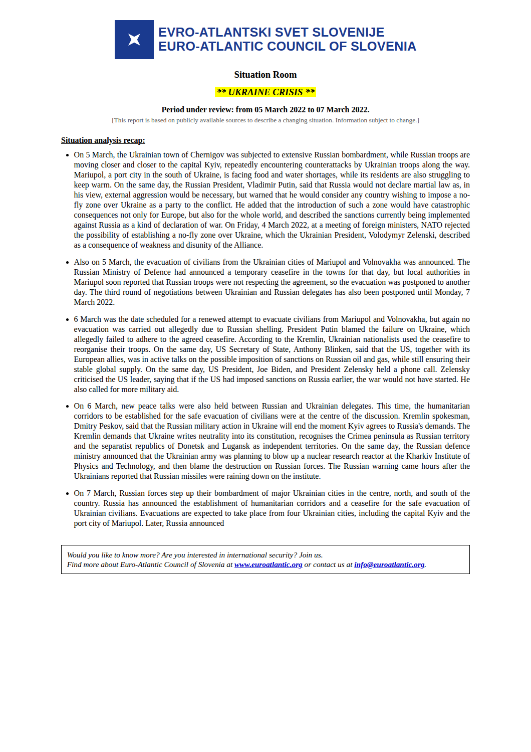EVRO-ATLANTSKI SVET SLOVENIJE
EURO-ATLANTIC COUNCIL OF SLOVENIA
Situation Room
** UKRAINE CRISIS **
Period under review: from 05 March 2022 to 07 March 2022.
[This report is based on publicly available sources to describe a changing situation. Information subject to change.]
Situation analysis recap:
On 5 March, the Ukrainian town of Chernigov was subjected to extensive Russian bombardment, while Russian troops are moving closer and closer to the capital Kyiv, repeatedly encountering counterattacks by Ukrainian troops along the way. Mariupol, a port city in the south of Ukraine, is facing food and water shortages, while its residents are also struggling to keep warm. On the same day, the Russian President, Vladimir Putin, said that Russia would not declare martial law as, in his view, external aggression would be necessary, but warned that he would consider any country wishing to impose a no-fly zone over Ukraine as a party to the conflict. He added that the introduction of such a zone would have catastrophic consequences not only for Europe, but also for the whole world, and described the sanctions currently being implemented against Russia as a kind of declaration of war. On Friday, 4 March 2022, at a meeting of foreign ministers, NATO rejected the possibility of establishing a no-fly zone over Ukraine, which the Ukrainian President, Volodymyr Zelenski, described as a consequence of weakness and disunity of the Alliance.
Also on 5 March, the evacuation of civilians from the Ukrainian cities of Mariupol and Volnovakha was announced. The Russian Ministry of Defence had announced a temporary ceasefire in the towns for that day, but local authorities in Mariupol soon reported that Russian troops were not respecting the agreement, so the evacuation was postponed to another day. The third round of negotiations between Ukrainian and Russian delegates has also been postponed until Monday, 7 March 2022.
6 March was the date scheduled for a renewed attempt to evacuate civilians from Mariupol and Volnovakha, but again no evacuation was carried out allegedly due to Russian shelling. President Putin blamed the failure on Ukraine, which allegedly failed to adhere to the agreed ceasefire. According to the Kremlin, Ukrainian nationalists used the ceasefire to reorganise their troops. On the same day, US Secretary of State, Anthony Blinken, said that the US, together with its European allies, was in active talks on the possible imposition of sanctions on Russian oil and gas, while still ensuring their stable global supply. On the same day, US President, Joe Biden, and President Zelensky held a phone call. Zelensky criticised the US leader, saying that if the US had imposed sanctions on Russia earlier, the war would not have started. He also called for more military aid.
On 6 March, new peace talks were also held between Russian and Ukrainian delegates. This time, the humanitarian corridors to be established for the safe evacuation of civilians were at the centre of the discussion. Kremlin spokesman, Dmitry Peskov, said that the Russian military action in Ukraine will end the moment Kyiv agrees to Russia's demands. The Kremlin demands that Ukraine writes neutrality into its constitution, recognises the Crimea peninsula as Russian territory and the separatist republics of Donetsk and Lugansk as independent territories. On the same day, the Russian defence ministry announced that the Ukrainian army was planning to blow up a nuclear research reactor at the Kharkiv Institute of Physics and Technology, and then blame the destruction on Russian forces. The Russian warning came hours after the Ukrainians reported that Russian missiles were raining down on the institute.
On 7 March, Russian forces step up their bombardment of major Ukrainian cities in the centre, north, and south of the country. Russia has announced the establishment of humanitarian corridors and a ceasefire for the safe evacuation of Ukrainian civilians. Evacuations are expected to take place from four Ukrainian cities, including the capital Kyiv and the port city of Mariupol. Later, Russia announced
Would you like to know more? Are you interested in international security? Join us.
Find more about Euro-Atlantic Council of Slovenia at www.euroatlantic.org or contact us at info@euroatlantic.org.